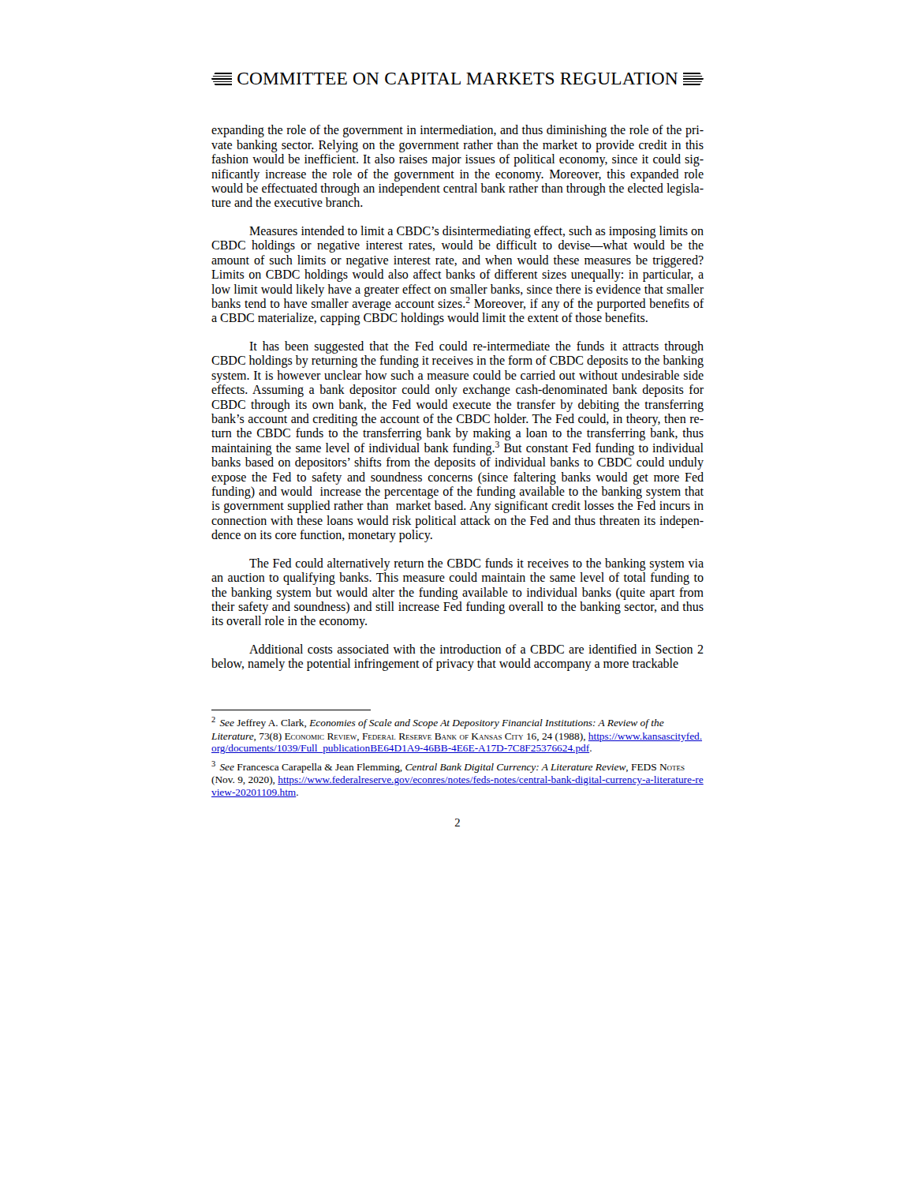Committee on Capital Markets Regulation
expanding the role of the government in intermediation, and thus diminishing the role of the private banking sector. Relying on the government rather than the market to provide credit in this fashion would be inefficient. It also raises major issues of political economy, since it could significantly increase the role of the government in the economy. Moreover, this expanded role would be effectuated through an independent central bank rather than through the elected legislature and the executive branch.
Measures intended to limit a CBDC’s disintermediating effect, such as imposing limits on CBDC holdings or negative interest rates, would be difficult to devise—what would be the amount of such limits or negative interest rate, and when would these measures be triggered? Limits on CBDC holdings would also affect banks of different sizes unequally: in particular, a low limit would likely have a greater effect on smaller banks, since there is evidence that smaller banks tend to have smaller average account sizes.2 Moreover, if any of the purported benefits of a CBDC materialize, capping CBDC holdings would limit the extent of those benefits.
It has been suggested that the Fed could re-intermediate the funds it attracts through CBDC holdings by returning the funding it receives in the form of CBDC deposits to the banking system. It is however unclear how such a measure could be carried out without undesirable side effects. Assuming a bank depositor could only exchange cash-denominated bank deposits for CBDC through its own bank, the Fed would execute the transfer by debiting the transferring bank’s account and crediting the account of the CBDC holder. The Fed could, in theory, then return the CBDC funds to the transferring bank by making a loan to the transferring bank, thus maintaining the same level of individual bank funding.3 But constant Fed funding to individual banks based on depositors’ shifts from the deposits of individual banks to CBDC could unduly expose the Fed to safety and soundness concerns (since faltering banks would get more Fed funding) and would increase the percentage of the funding available to the banking system that is government supplied rather than market based. Any significant credit losses the Fed incurs in connection with these loans would risk political attack on the Fed and thus threaten its independence on its core function, monetary policy.
The Fed could alternatively return the CBDC funds it receives to the banking system via an auction to qualifying banks. This measure could maintain the same level of total funding to the banking system but would alter the funding available to individual banks (quite apart from their safety and soundness) and still increase Fed funding overall to the banking sector, and thus its overall role in the economy.
Additional costs associated with the introduction of a CBDC are identified in Section 2 below, namely the potential infringement of privacy that would accompany a more trackable
2 See Jeffrey A. Clark, Economies of Scale and Scope At Depository Financial Institutions: A Review of the Literature, 73(8) Economic Review, Federal Reserve Bank of Kansas City 16, 24 (1988), https://www.kansascityfed.org/documents/1039/Full_publicationBE64D1A9-46BB-4E6E-A17D-7C8F25376624.pdf.
3 See Francesca Carapella & Jean Flemming, Central Bank Digital Currency: A Literature Review, FEDS Notes (Nov. 9, 2020), https://www.federalreserve.gov/econres/notes/feds-notes/central-bank-digital-currency-a-literature-review-20201109.htm.
2